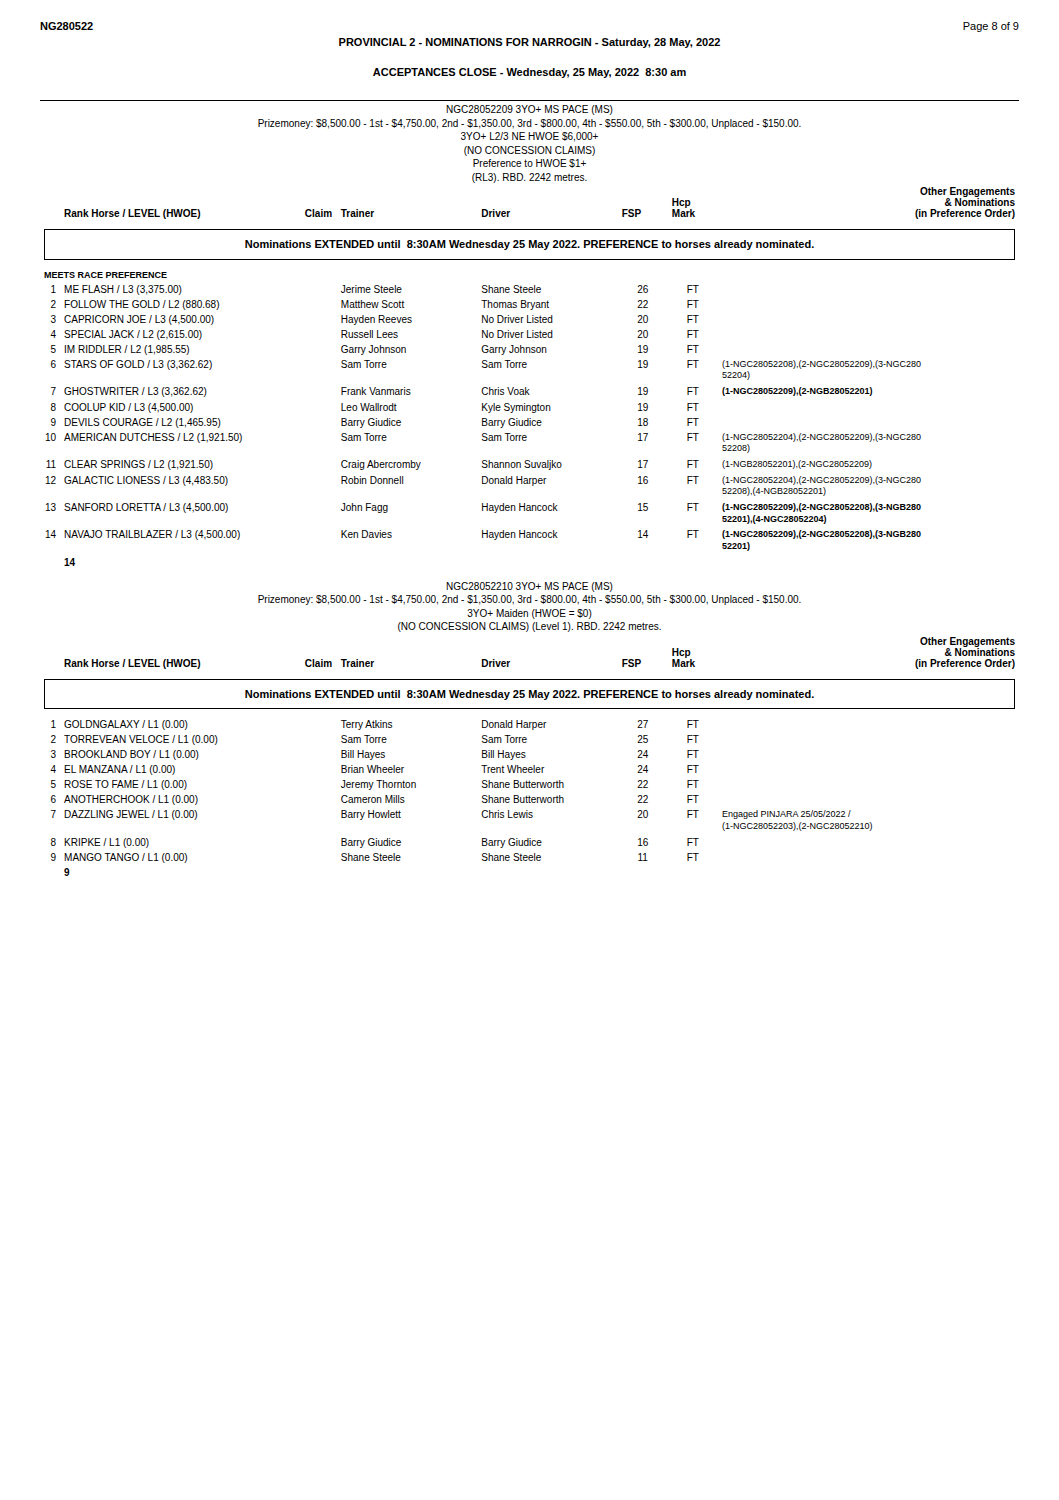NG280522 Page 8 of 9
PROVINCIAL 2 - NOMINATIONS FOR NARROGIN - Saturday, 28 May, 2022
ACCEPTANCES CLOSE - Wednesday, 25 May, 2022 8:30 am
NGC28052209 3YO+ MS PACE (MS)
Prizemoney: $8,500.00 - 1st - $4,750.00, 2nd - $1,350.00, 3rd - $800.00, 4th - $550.00, 5th - $300.00, Unplaced - $150.00.
3YO+ L2/3 NE HWOE $6,000+
(NO CONCESSION CLAIMS)
Preference to HWOE $1+
(RL3). RBD. 2242 metres.
| | Rank Horse / LEVEL (HWOE) | Claim | Trainer | Driver | FSP | Hcp Mark | Other Engagements & Nominations (in Preference Order) |
| --- | --- | --- | --- | --- | --- | --- | --- |
| Nominations EXTENDED until 8:30AM Wednesday 25 May 2022. PREFERENCE to horses already nominated. |
| MEETS RACE PREFERENCE |
| 1 | ME FLASH / L3 (3,375.00) | | Jerime Steele | Shane Steele | 26 | FT | |
| 2 | FOLLOW THE GOLD / L2 (880.68) | | Matthew Scott | Thomas Bryant | 22 | FT | |
| 3 | CAPRICORN JOE / L3 (4,500.00) | | Hayden Reeves | No Driver Listed | 20 | FT | |
| 4 | SPECIAL JACK / L2 (2,615.00) | | Russell Lees | No Driver Listed | 20 | FT | |
| 5 | IM RIDDLER / L2 (1,985.55) | | Garry Johnson | Garry Johnson | 19 | FT | |
| 6 | STARS OF GOLD / L3 (3,362.62) | | Sam Torre | Sam Torre | 19 | FT | (1-NGC28052208),(2-NGC28052209),(3-NGC280 52204) |
| 7 | GHOSTWRITER / L3 (3,362.62) | | Frank Vanmaris | Chris Voak | 19 | FT | (1-NGC28052209),(2-NGB28052201) |
| 8 | COOLUP KID / L3 (4,500.00) | | Leo Wallrodt | Kyle Symington | 19 | FT | |
| 9 | DEVILS COURAGE / L2 (1,465.95) | | Barry Giudice | Barry Giudice | 18 | FT | |
| 10 | AMERICAN DUTCHESS / L2 (1,921.50) | | Sam Torre | Sam Torre | 17 | FT | (1-NGC28052204),(2-NGC28052209),(3-NGC280 52208) |
| 11 | CLEAR SPRINGS / L2 (1,921.50) | | Craig Abercromby | Shannon Suvaljko | 17 | FT | (1-NGB28052201),(2-NGC28052209) |
| 12 | GALACTIC LIONESS / L3 (4,483.50) | | Robin Donnell | Donald Harper | 16 | FT | (1-NGC28052204),(2-NGC28052209),(3-NGC280 52208),(4-NGB28052201) |
| 13 | SANFORD LORETTA / L3 (4,500.00) | | John Fagg | Hayden Hancock | 15 | FT | (1-NGC28052209),(2-NGC28052208),(3-NGB280 52201),(4-NGC28052204) |
| 14 | NAVAJO TRAILBLAZER / L3 (4,500.00) | | Ken Davies | Hayden Hancock | 14 | FT | (1-NGC28052209),(2-NGC28052208),(3-NGB280 52201) |
| | 14 |
NGC28052210 3YO+ MS PACE (MS)
Prizemoney: $8,500.00 - 1st - $4,750.00, 2nd - $1,350.00, 3rd - $800.00, 4th - $550.00, 5th - $300.00, Unplaced - $150.00.
3YO+ Maiden (HWOE = $0)
(NO CONCESSION CLAIMS) (Level 1). RBD. 2242 metres.
| | Rank Horse / LEVEL (HWOE) | Claim | Trainer | Driver | FSP | Hcp Mark | Other Engagements & Nominations (in Preference Order) |
| --- | --- | --- | --- | --- | --- | --- | --- |
| Nominations EXTENDED until 8:30AM Wednesday 25 May 2022. PREFERENCE to horses already nominated. |
| 1 | GOLDNGALAXY / L1 (0.00) | | Terry Atkins | Donald Harper | 27 | FT | |
| 2 | TORREVEAN VELOCE / L1 (0.00) | | Sam Torre | Sam Torre | 25 | FT | |
| 3 | BROOKLAND BOY / L1 (0.00) | | Bill Hayes | Bill Hayes | 24 | FT | |
| 4 | EL MANZANA / L1 (0.00) | | Brian Wheeler | Trent Wheeler | 24 | FT | |
| 5 | ROSE TO FAME / L1 (0.00) | | Jeremy Thornton | Shane Butterworth | 22 | FT | |
| 6 | ANOTHERCHOOK / L1 (0.00) | | Cameron Mills | Shane Butterworth | 22 | FT | |
| 7 | DAZZLING JEWEL / L1 (0.00) | | Barry Howlett | Chris Lewis | 20 | FT | Engaged PINJARA 25/05/2022 / (1-NGC28052203),(2-NGC28052210) |
| 8 | KRIPKE / L1 (0.00) | | Barry Giudice | Barry Giudice | 16 | FT | |
| 9 | MANGO TANGO / L1 (0.00) | | Shane Steele | Shane Steele | 11 | FT | |
| | 9 |